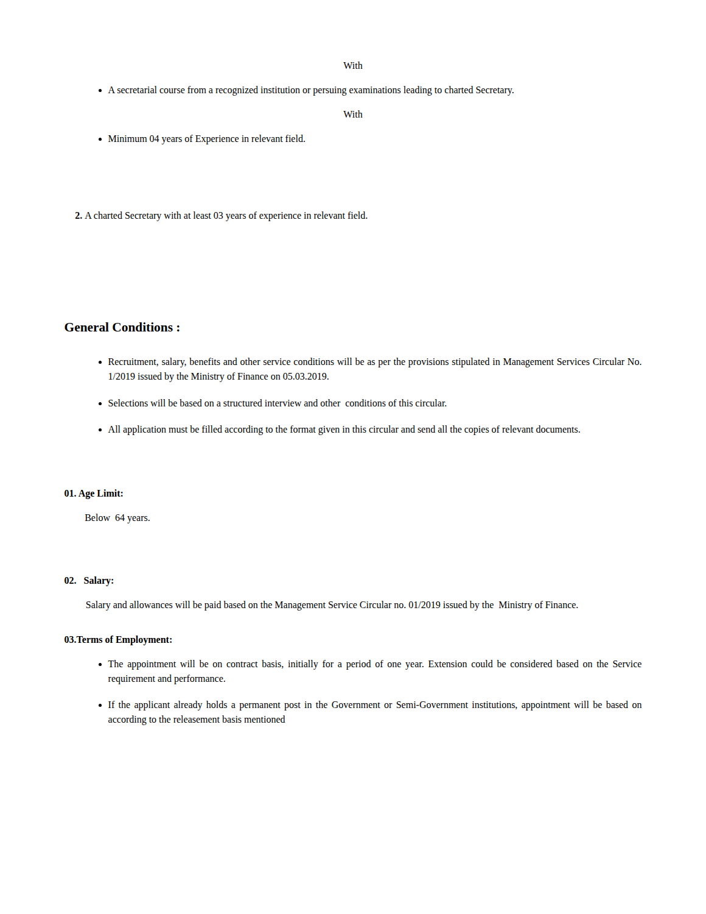With
A secretarial course from a recognized institution or persuing examinations leading to charted Secretary.
With
Minimum 04 years of Experience in relevant field.
A charted Secretary with at least 03 years of experience in relevant field.
General Conditions :
Recruitment, salary, benefits and other service conditions will be as per the provisions stipulated in Management Services Circular No. 1/2019 issued by the Ministry of Finance on 05.03.2019.
Selections will be based on a structured interview and other conditions of this circular.
All application must be filled according to the format given in this circular and send all the copies of relevant documents.
01. Age Limit:
Below 64 years.
02. Salary:
Salary and allowances will be paid based on the Management Service Circular no. 01/2019 issued by the Ministry of Finance.
03.Terms of Employment:
The appointment will be on contract basis, initially for a period of one year. Extension could be considered based on the Service requirement and performance.
If the applicant already holds a permanent post in the Government or Semi-Government institutions, appointment will be based on according to the releasement basis mentioned